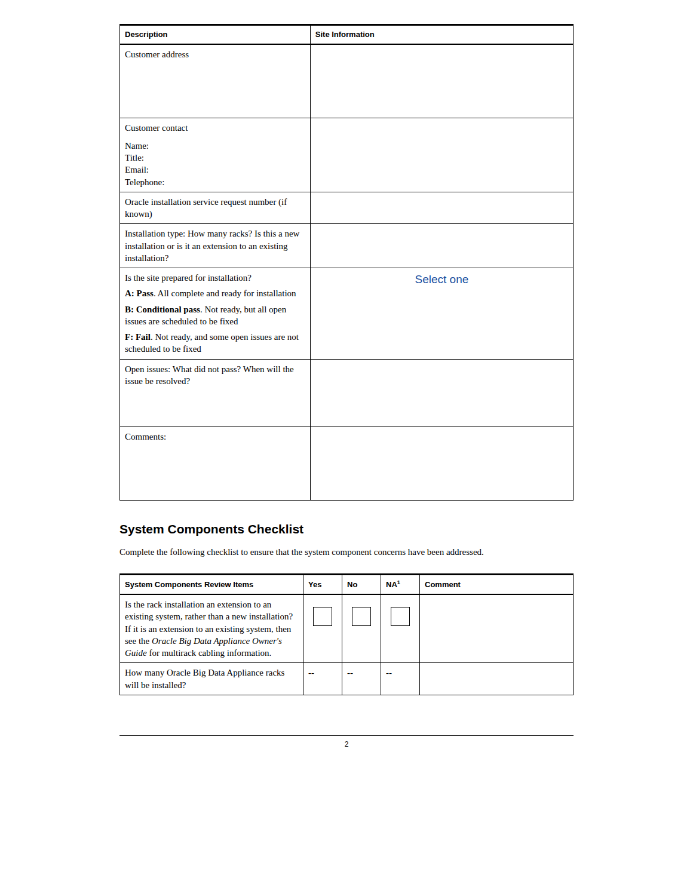| Description | Site Information |
| --- | --- |
| Customer address | |
| Customer contact Name: Title: Email: Telephone: | |
| Oracle installation service request number (if known) | |
| Installation type: How many racks? Is this a new installation or is it an extension to an existing installation? | |
| Is the site prepared for installation? A: Pass . All complete and ready for installation B: Conditional pass . Not ready, but all open issues are scheduled to be fixed F: Fail . Not ready, and some open issues are not scheduled to be fixed | Select one |
| Open issues: What did not pass? When will the issue be resolved? | |
| Comments: | |
System Components Checklist
Complete the following checklist to ensure that the system component concerns have been addressed.
| System Components Review Items | Yes | No | NA 1 | Comment |
| --- | --- | --- | --- | --- |
| Is the rack installation an extension to an existing system, rather than a new installation? If it is an extension to an existing system, then see the Oracle Big Data Appliance Owner's Guide for multirack cabling information. | | | | |
| How many Oracle Big Data Appliance racks will be installed? | -- | -- | -- | |
2